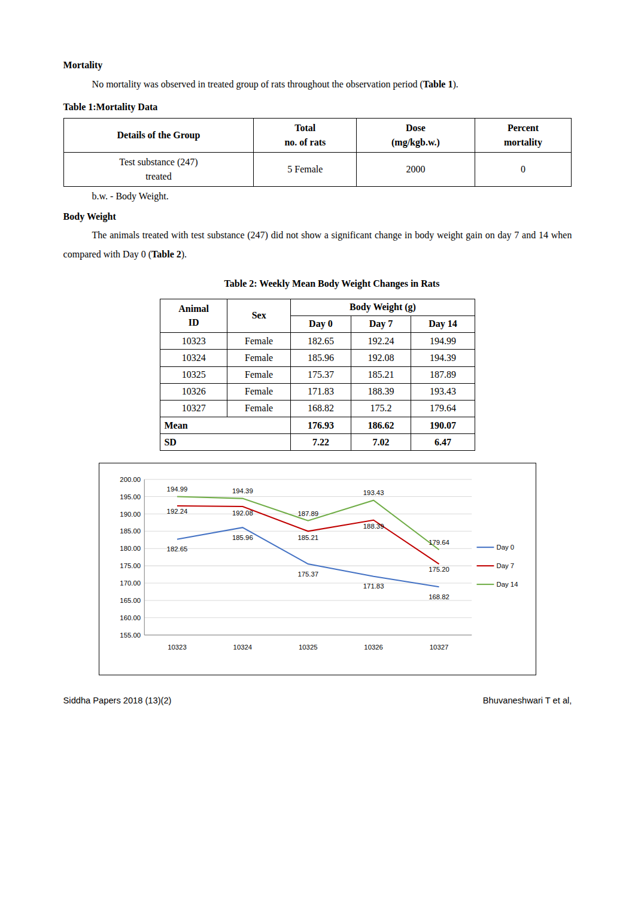Mortality
No mortality was observed in treated group of rats throughout the observation period (Table 1).
Table 1:Mortality Data
| Details of the Group | Total no. of rats | Dose (mg/kgb.w.) | Percent mortality |
| --- | --- | --- | --- |
| Test substance (247) treated | 5 Female | 2000 | 0 |
b.w. - Body Weight.
Body Weight
The animals treated with test substance (247) did not show a significant change in body weight gain on day 7 and 14 when compared with Day 0 (Table 2).
Table 2: Weekly Mean Body Weight Changes in Rats
| Animal ID | Sex | Body Weight (g) |
| --- | --- | --- |
| Day 0 | Day 7 | Day 14 |
| 10323 | Female | 182.65 | 192.24 | 194.99 |
| 10324 | Female | 185.96 | 192.08 | 194.39 |
| 10325 | Female | 175.37 | 185.21 | 187.89 |
| 10326 | Female | 171.83 | 188.39 | 193.43 |
| 10327 | Female | 168.82 | 175.2 | 179.64 |
| Mean | 176.93 | 186.62 | 190.07 |
| SD | 7.22 | 7.02 | 6.47 |
200.00 195.00 190.00 185.00 180.00 175.00 170.00 165.00 160.00 155.00 10323 10324 10325 10326 10327 194.99 194.39 193.43 187.89 188.39 179.64 192.24 192.08 185.96 185.21 182.65 175.37 175.20 171.83 168.82 Day 0 Day 7 Day 14
Siddha Papers 2018 (13)(2) Bhuvaneshwari T et al,